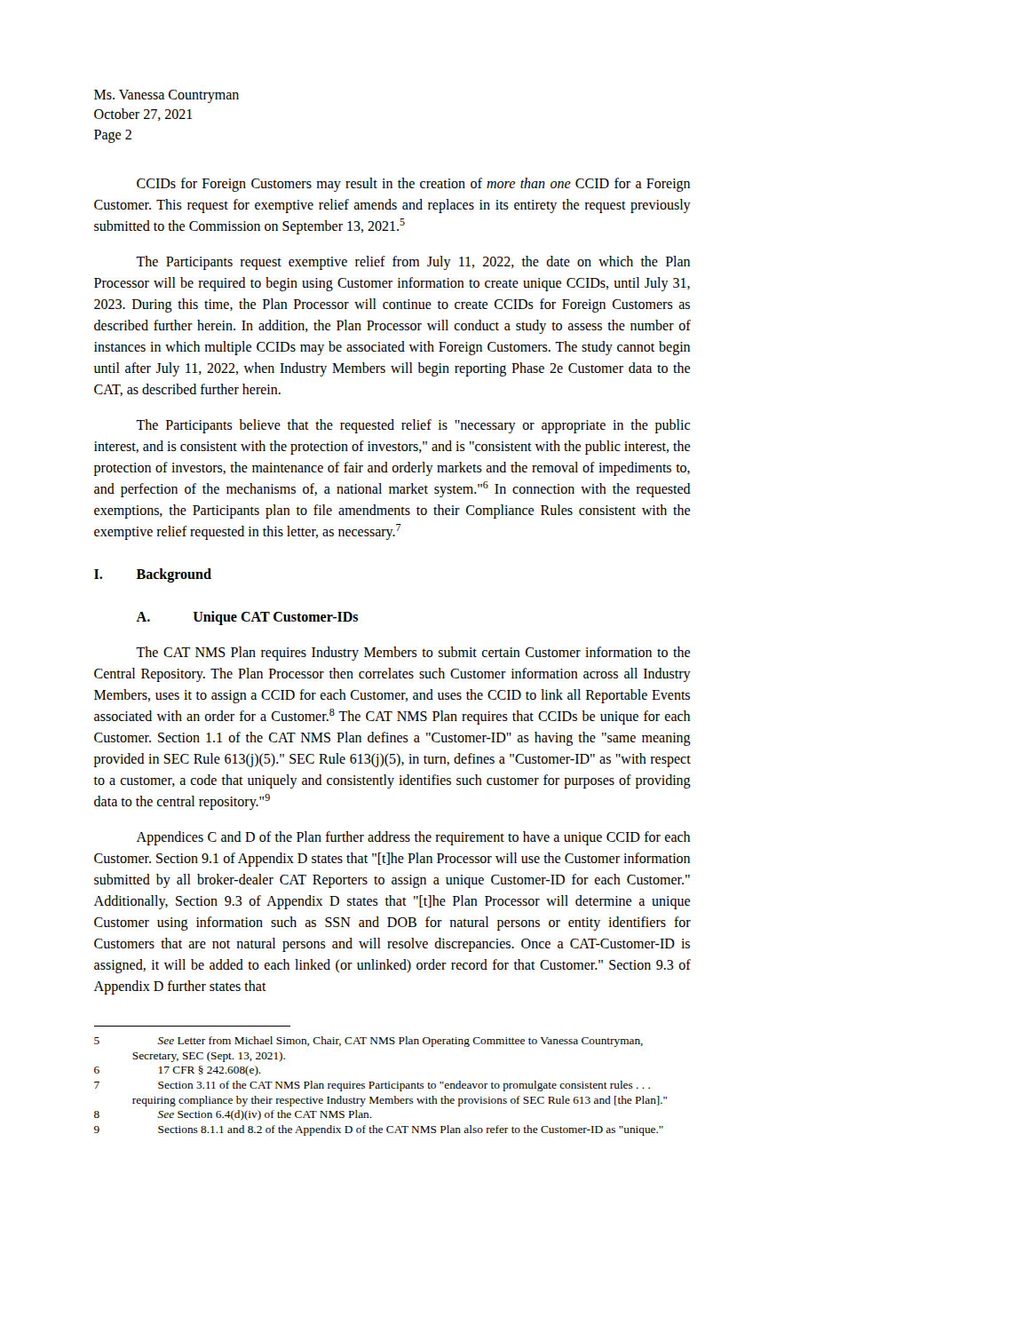Ms. Vanessa Countryman
October 27, 2021
Page 2
CCIDs for Foreign Customers may result in the creation of more than one CCID for a Foreign Customer. This request for exemptive relief amends and replaces in its entirety the request previously submitted to the Commission on September 13, 2021.5
The Participants request exemptive relief from July 11, 2022, the date on which the Plan Processor will be required to begin using Customer information to create unique CCIDs, until July 31, 2023. During this time, the Plan Processor will continue to create CCIDs for Foreign Customers as described further herein. In addition, the Plan Processor will conduct a study to assess the number of instances in which multiple CCIDs may be associated with Foreign Customers. The study cannot begin until after July 11, 2022, when Industry Members will begin reporting Phase 2e Customer data to the CAT, as described further herein.
The Participants believe that the requested relief is "necessary or appropriate in the public interest, and is consistent with the protection of investors," and is "consistent with the public interest, the protection of investors, the maintenance of fair and orderly markets and the removal of impediments to, and perfection of the mechanisms of, a national market system."6 In connection with the requested exemptions, the Participants plan to file amendments to their Compliance Rules consistent with the exemptive relief requested in this letter, as necessary.7
I. Background
A. Unique CAT Customer-IDs
The CAT NMS Plan requires Industry Members to submit certain Customer information to the Central Repository. The Plan Processor then correlates such Customer information across all Industry Members, uses it to assign a CCID for each Customer, and uses the CCID to link all Reportable Events associated with an order for a Customer.8 The CAT NMS Plan requires that CCIDs be unique for each Customer. Section 1.1 of the CAT NMS Plan defines a "Customer-ID" as having the "same meaning provided in SEC Rule 613(j)(5)." SEC Rule 613(j)(5), in turn, defines a "Customer-ID" as "with respect to a customer, a code that uniquely and consistently identifies such customer for purposes of providing data to the central repository."9
Appendices C and D of the Plan further address the requirement to have a unique CCID for each Customer. Section 9.1 of Appendix D states that "[t]he Plan Processor will use the Customer information submitted by all broker-dealer CAT Reporters to assign a unique Customer-ID for each Customer." Additionally, Section 9.3 of Appendix D states that "[t]he Plan Processor will determine a unique Customer using information such as SSN and DOB for natural persons or entity identifiers for Customers that are not natural persons and will resolve discrepancies. Once a CAT-Customer-ID is assigned, it will be added to each linked (or unlinked) order record for that Customer." Section 9.3 of Appendix D further states that
5 See Letter from Michael Simon, Chair, CAT NMS Plan Operating Committee to Vanessa Countryman, Secretary, SEC (Sept. 13, 2021).
6 17 CFR § 242.608(e).
7 Section 3.11 of the CAT NMS Plan requires Participants to "endeavor to promulgate consistent rules . . . requiring compliance by their respective Industry Members with the provisions of SEC Rule 613 and [the Plan]."
8 See Section 6.4(d)(iv) of the CAT NMS Plan.
9 Sections 8.1.1 and 8.2 of the Appendix D of the CAT NMS Plan also refer to the Customer-ID as "unique."